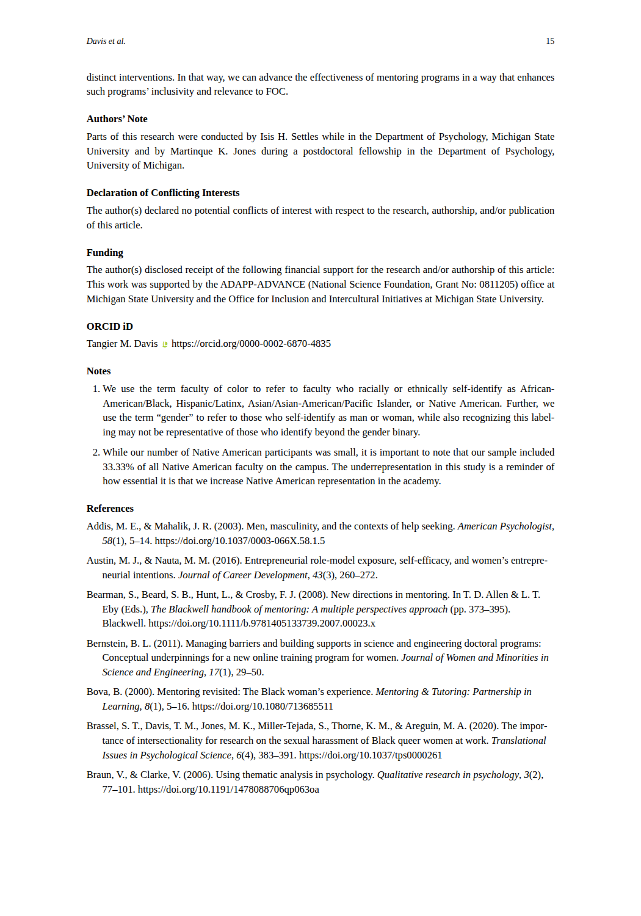Davis et al. 15
distinct interventions. In that way, we can advance the effectiveness of mentoring programs in a way that enhances such programs’ inclusivity and relevance to FOC.
Authors’ Note
Parts of this research were conducted by Isis H. Settles while in the Department of Psychology, Michigan State University and by Martinque K. Jones during a postdoctoral fellowship in the Department of Psychology, University of Michigan.
Declaration of Conflicting Interests
The author(s) declared no potential conflicts of interest with respect to the research, authorship, and/or publication of this article.
Funding
The author(s) disclosed receipt of the following financial support for the research and/or authorship of this article: This work was supported by the ADAPP-ADVANCE (National Science Foundation, Grant No: 0811205) office at Michigan State University and the Office for Inclusion and Intercultural Initiatives at Michigan State University.
ORCID iD
Tangier M. Davis iD https://orcid.org/0000-0002-6870-4835
Notes
We use the term faculty of color to refer to faculty who racially or ethnically self-identify as African-American/Black, Hispanic/Latinx, Asian/Asian-American/Pacific Islander, or Native American. Further, we use the term “gender” to refer to those who self-identify as man or woman, while also recognizing this labeling may not be representative of those who identify beyond the gender binary.
While our number of Native American participants was small, it is important to note that our sample included 33.33% of all Native American faculty on the campus. The underrepresentation in this study is a reminder of how essential it is that we increase Native American representation in the academy.
References
Addis, M. E., & Mahalik, J. R. (2003). Men, masculinity, and the contexts of help seeking. American Psychologist, 58(1), 5–14. https://doi.org/10.1037/0003-066X.58.1.5
Austin, M. J., & Nauta, M. M. (2016). Entrepreneurial role-model exposure, self-efficacy, and women’s entrepreneurial intentions. Journal of Career Development, 43(3), 260–272.
Bearman, S., Beard, S. B., Hunt, L., & Crosby, F. J. (2008). New directions in mentoring. In T. D. Allen & L. T. Eby (Eds.), The Blackwell handbook of mentoring: A multiple perspectives approach (pp. 373–395). Blackwell. https://doi.org/10.1111/b.9781405133739.2007.00023.x
Bernstein, B. L. (2011). Managing barriers and building supports in science and engineering doctoral programs: Conceptual underpinnings for a new online training program for women. Journal of Women and Minorities in Science and Engineering, 17(1), 29–50.
Bova, B. (2000). Mentoring revisited: The Black woman’s experience. Mentoring & Tutoring: Partnership in Learning, 8(1), 5–16. https://doi.org/10.1080/713685511
Brassel, S. T., Davis, T. M., Jones, M. K., Miller-Tejada, S., Thorne, K. M., & Areguin, M. A. (2020). The importance of intersectionality for research on the sexual harassment of Black queer women at work. Translational Issues in Psychological Science, 6(4), 383–391. https://doi.org/10.1037/tps0000261
Braun, V., & Clarke, V. (2006). Using thematic analysis in psychology. Qualitative research in psychology, 3(2), 77–101. https://doi.org/10.1191/1478088706qp063oa